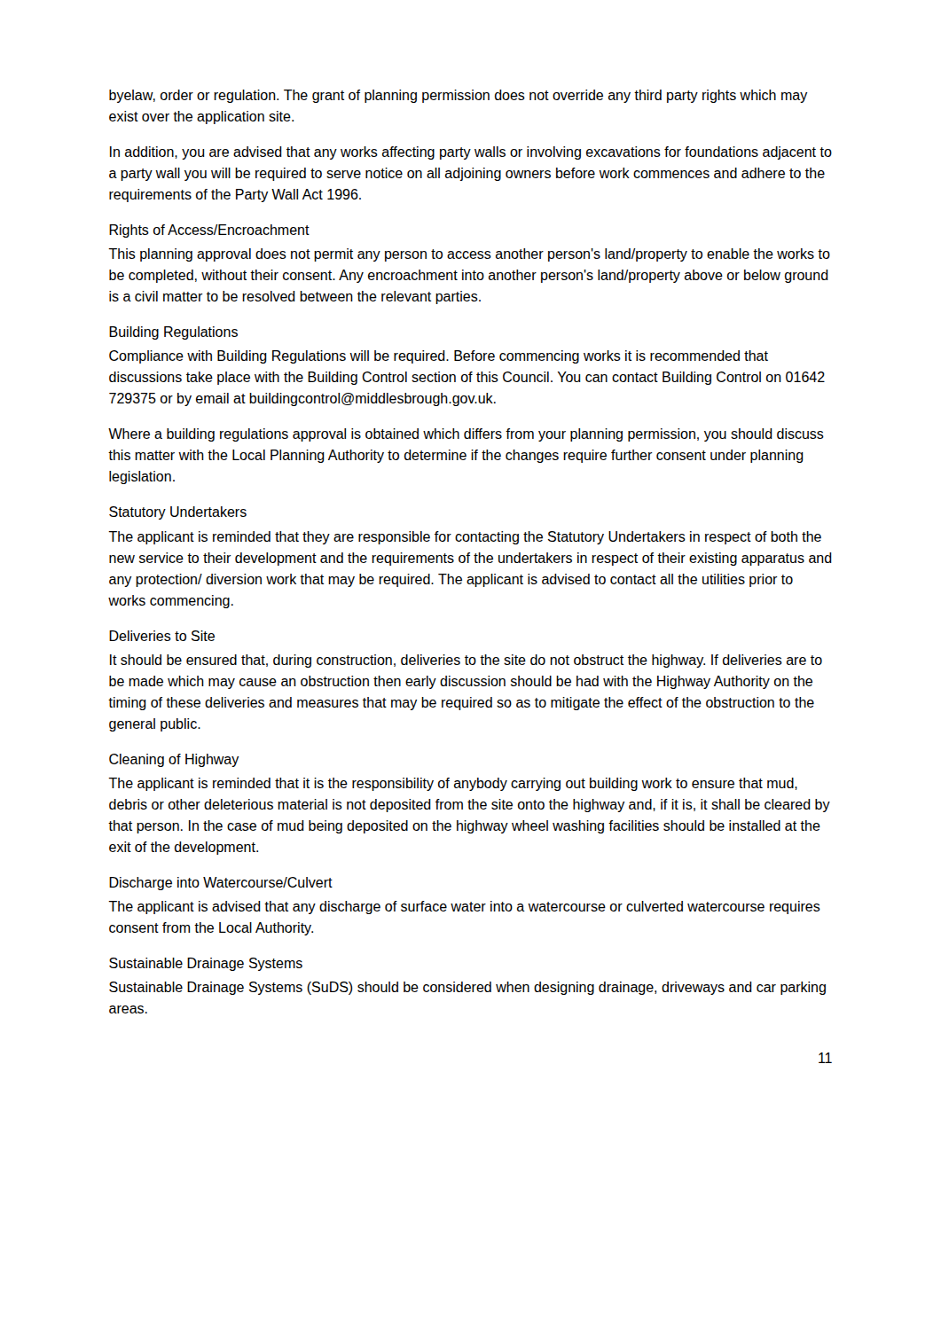byelaw, order or regulation. The grant of planning permission does not override any third party rights which may exist over the application site.
In addition, you are advised that any works affecting party walls or involving excavations for foundations adjacent to a party wall you will be required to serve notice on all adjoining owners before work commences and adhere to the requirements of the Party Wall Act 1996.
Rights of Access/Encroachment
This planning approval does not permit any person to access another person's land/property to enable the works to be completed, without their consent. Any encroachment into another person's land/property above or below ground is a civil matter to be resolved between the relevant parties.
Building Regulations
Compliance with Building Regulations will be required. Before commencing works it is recommended that discussions take place with the Building Control section of this Council. You can contact Building Control on 01642 729375 or by email at buildingcontrol@middlesbrough.gov.uk.
Where a building regulations approval is obtained which differs from your planning permission, you should discuss this matter with the Local Planning Authority to determine if the changes require further consent under planning legislation.
Statutory Undertakers
The applicant is reminded that they are responsible for contacting the Statutory Undertakers in respect of both the new service to their development and the requirements of the undertakers in respect of their existing apparatus and any protection/ diversion work that may be required. The applicant is advised to contact all the utilities prior to works commencing.
Deliveries to Site
It should be ensured that, during construction, deliveries to the site do not obstruct the highway. If deliveries are to be made which may cause an obstruction then early discussion should be had with the Highway Authority on the timing of these deliveries and measures that may be required so as to mitigate the effect of the obstruction to the general public.
Cleaning of Highway
The applicant is reminded that it is the responsibility of anybody carrying out building work to ensure that mud, debris or other deleterious material is not deposited from the site onto the highway and, if it is, it shall be cleared by that person. In the case of mud being deposited on the highway wheel washing facilities should be installed at the exit of the development.
Discharge into Watercourse/Culvert
The applicant is advised that any discharge of surface water into a watercourse or culverted watercourse requires consent from the Local Authority.
Sustainable Drainage Systems
Sustainable Drainage Systems (SuDS) should be considered when designing drainage, driveways and car parking areas.
11